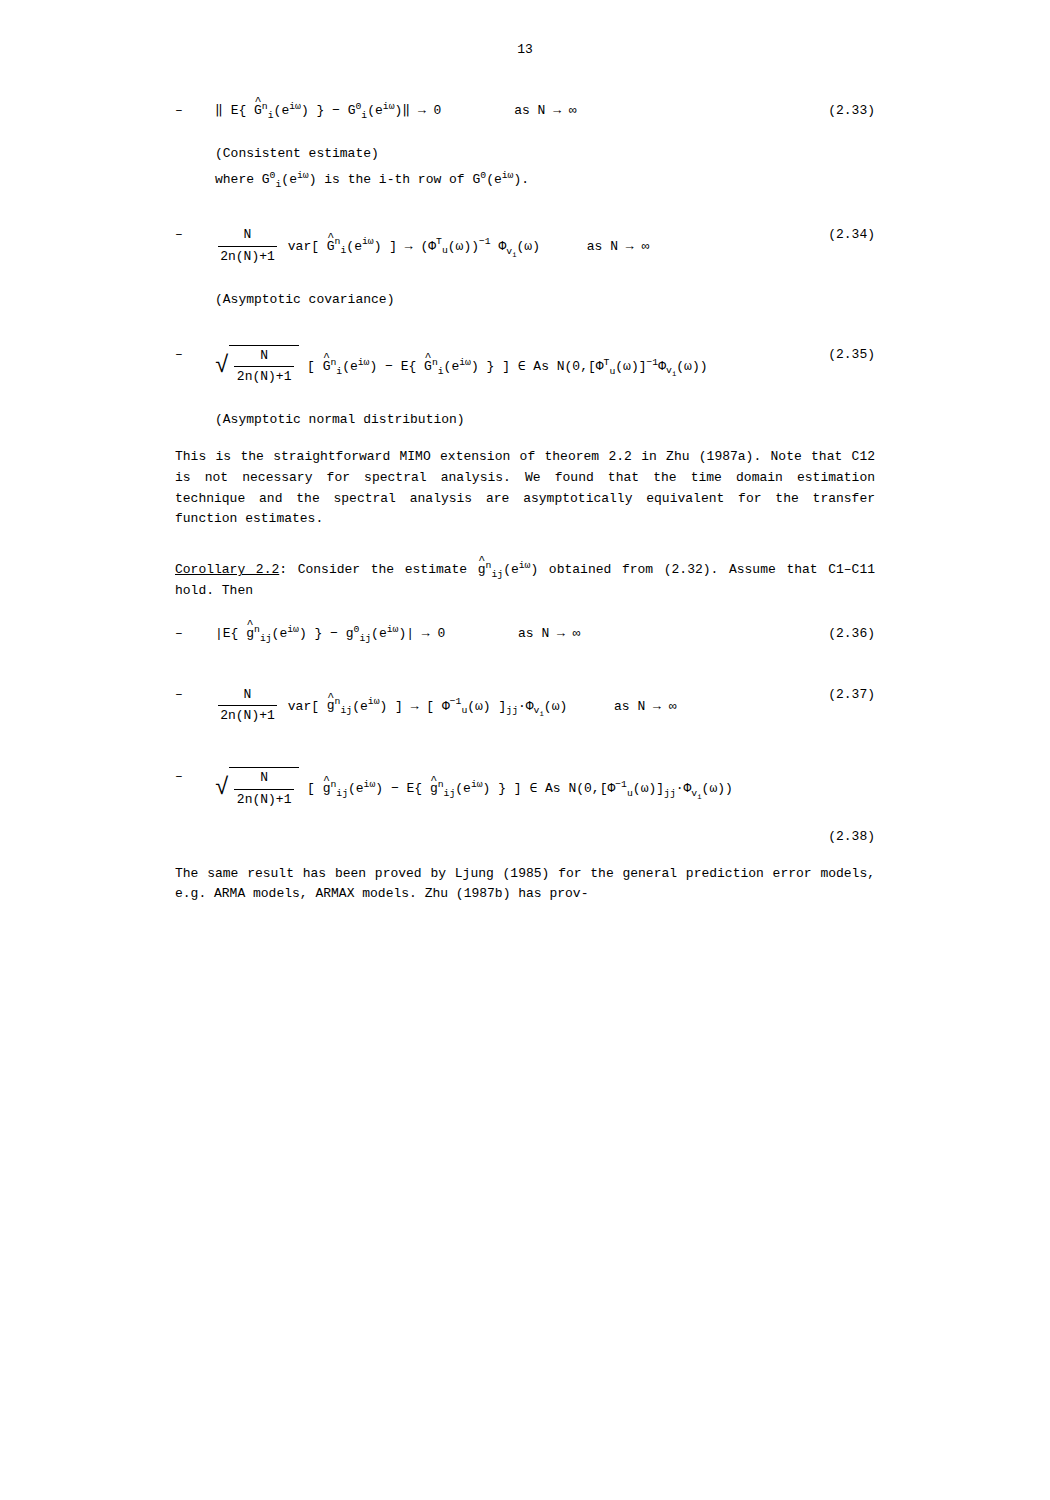13
–
‖ E{ Gni(eiω) } − G0i(eiω)‖ → 0 as N → ∞
(2.33)
(Consistent estimate)
where G0i(eiω) is the i-th row of G0(eiω).
–
N 2n(N)+1 var[ Gni(eiω) ] → (ΦTu(ω))−1 Φvi(ω) as N → ∞
(2.34)
(Asymptotic covariance)
–
√N 2n(N)+1 [ Gni(eiω) − E{ Gni(eiω) } ] ∈ As N(0,[ΦTu(ω)]−1Φvi(ω))
(2.35)
(Asymptotic normal distribution)
This is the straightforward MIMO extension of theorem 2.2 in Zhu (1987a). Note that C12 is not necessary for spectral analysis. We found that the time domain estimation technique and the spectral analysis are asymptotically equivalent for the transfer function estimates.
Corollary 2.2: Consider the estimate gnij(eiω) obtained from (2.32). Assume that C1–C11 hold. Then
–
|E{ gnij(eiω) } − g0ij(eiω)| → 0 as N → ∞
(2.36)
–
N 2n(N)+1 var[ gnij(eiω) ] → [ Φ−1u(ω) ]jj·Φvi(ω) as N → ∞
(2.37)
–
√N 2n(N)+1 [ gnij(eiω) − E{ gnij(eiω) } ] ∈ As N(0,[Φ−1u(ω)]jj·Φvi(ω))
(2.38)
The same result has been proved by Ljung (1985) for the general prediction error models, e.g. ARMA models, ARMAX models. Zhu (1987b) has prov-